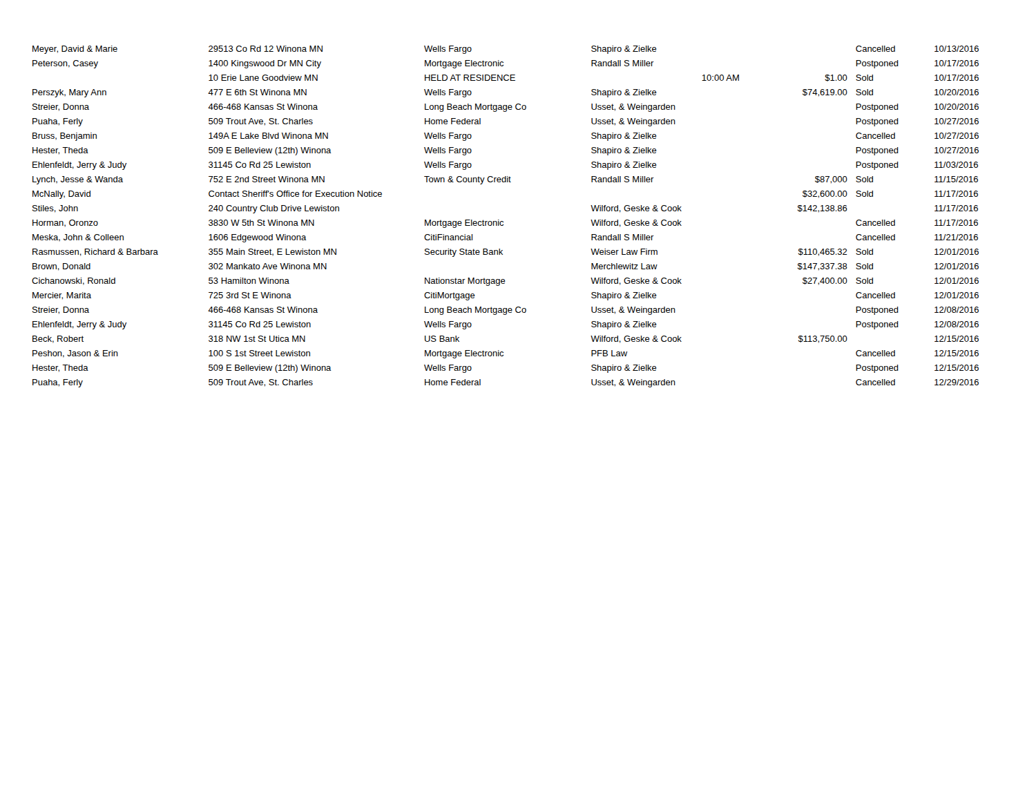| Meyer, David & Marie | 29513 Co Rd 12 Winona MN | Wells Fargo | Shapiro & Zielke | | Cancelled | 10/13/2016 |
| Peterson, Casey | 1400 Kingswood Dr MN City | Mortgage Electronic | Randall S Miller | | Postponed | 10/17/2016 |
| | 10 Erie Lane Goodview MN | HELD AT RESIDENCE | 10:00 AM | $1.00 | Sold | 10/17/2016 |
| Perszyk, Mary Ann | 477 E 6th St Winona MN | Wells Fargo | Shapiro & Zielke | $74,619.00 | Sold | 10/20/2016 |
| Streier, Donna | 466-468 Kansas St Winona | Long Beach Mortgage Co | Usset, & Weingarden | | Postponed | 10/20/2016 |
| Puaha, Ferly | 509 Trout Ave, St. Charles | Home Federal | Usset, & Weingarden | | Postponed | 10/27/2016 |
| Bruss, Benjamin | 149A E Lake Blvd Winona MN | Wells Fargo | Shapiro & Zielke | | Cancelled | 10/27/2016 |
| Hester, Theda | 509 E Belleview (12th) Winona | Wells Fargo | Shapiro & Zielke | | Postponed | 10/27/2016 |
| Ehlenfeldt, Jerry & Judy | 31145 Co Rd 25 Lewiston | Wells Fargo | Shapiro & Zielke | | Postponed | 11/03/2016 |
| Lynch, Jesse & Wanda | 752 E 2nd Street Winona MN | Town & County Credit | Randall S Miller | $87,000 | Sold | 11/15/2016 |
| McNally, David | Contact Sheriff's Office for Execution Notice | $32,600.00 | Sold | 11/17/2016 |
| Stiles, John | 240 Country Club Drive Lewiston | | Wilford, Geske & Cook | $142,138.86 | | 11/17/2016 |
| Horman, Oronzo | 3830 W 5th St Winona MN | Mortgage Electronic | Wilford, Geske & Cook | | Cancelled | 11/17/2016 |
| Meska, John & Colleen | 1606 Edgewood Winona | CitiFinancial | Randall S Miller | | Cancelled | 11/21/2016 |
| Rasmussen, Richard & Barbara | 355 Main Street, E Lewiston MN | Security State Bank | Weiser Law Firm | $110,465.32 | Sold | 12/01/2016 |
| Brown, Donald | 302 Mankato Ave Winona MN | | Merchlewitz Law | $147,337.38 | Sold | 12/01/2016 |
| Cichanowski, Ronald | 53 Hamilton Winona | Nationstar Mortgage | Wilford, Geske & Cook | $27,400.00 | Sold | 12/01/2016 |
| Mercier, Marita | 725 3rd St E Winona | CitiMortgage | Shapiro & Zielke | | Cancelled | 12/01/2016 |
| Streier, Donna | 466-468 Kansas St Winona | Long Beach Mortgage Co | Usset, & Weingarden | | Postponed | 12/08/2016 |
| Ehlenfeldt, Jerry & Judy | 31145 Co Rd 25 Lewiston | Wells Fargo | Shapiro & Zielke | | Postponed | 12/08/2016 |
| Beck, Robert | 318 NW 1st St Utica MN | US Bank | Wilford, Geske & Cook | $113,750.00 | | 12/15/2016 |
| Peshon, Jason & Erin | 100 S 1st Street Lewiston | Mortgage Electronic | PFB Law | | Cancelled | 12/15/2016 |
| Hester, Theda | 509 E Belleview (12th) Winona | Wells Fargo | Shapiro & Zielke | | Postponed | 12/15/2016 |
| Puaha, Ferly | 509 Trout Ave, St. Charles | Home Federal | Usset, & Weingarden | | Cancelled | 12/29/2016 |